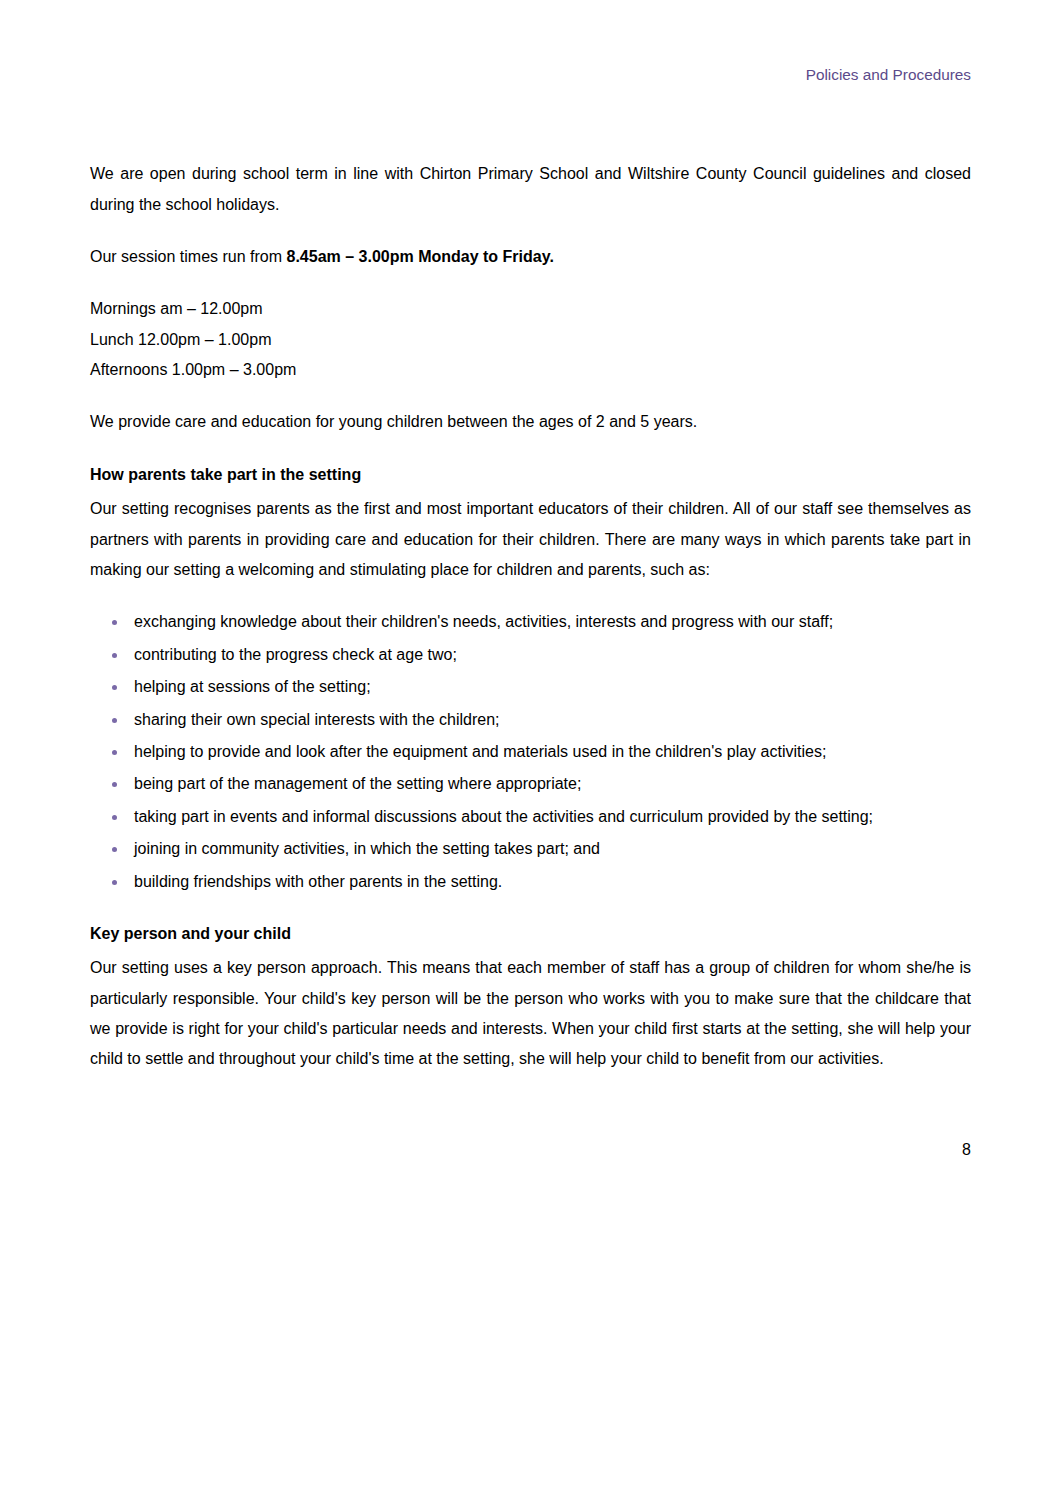Policies and Procedures
We are open during school term in line with Chirton Primary School and Wiltshire County Council guidelines and closed during the school holidays.
Our session times run from 8.45am – 3.00pm Monday to Friday.
Mornings am – 12.00pm
Lunch 12.00pm – 1.00pm
Afternoons 1.00pm – 3.00pm
We provide care and education for young children between the ages of 2 and 5 years.
How parents take part in the setting
Our setting recognises parents as the first and most important educators of their children. All of our staff see themselves as partners with parents in providing care and education for their children. There are many ways in which parents take part in making our setting a welcoming and stimulating place for children and parents, such as:
exchanging knowledge about their children's needs, activities, interests and progress with our staff;
contributing to the progress check at age two;
helping at sessions of the setting;
sharing their own special interests with the children;
helping to provide and look after the equipment and materials used in the children's play activities;
being part of the management of the setting where appropriate;
taking part in events and informal discussions about the activities and curriculum provided by the setting;
joining in community activities, in which the setting takes part; and
building friendships with other parents in the setting.
Key person and your child
Our setting uses a key person approach. This means that each member of staff has a group of children for whom she/he is particularly responsible. Your child's key person will be the person who works with you to make sure that the childcare that we provide is right for your child's particular needs and interests. When your child first starts at the setting, she will help your child to settle and throughout your child's time at the setting, she will help your child to benefit from our activities.
8